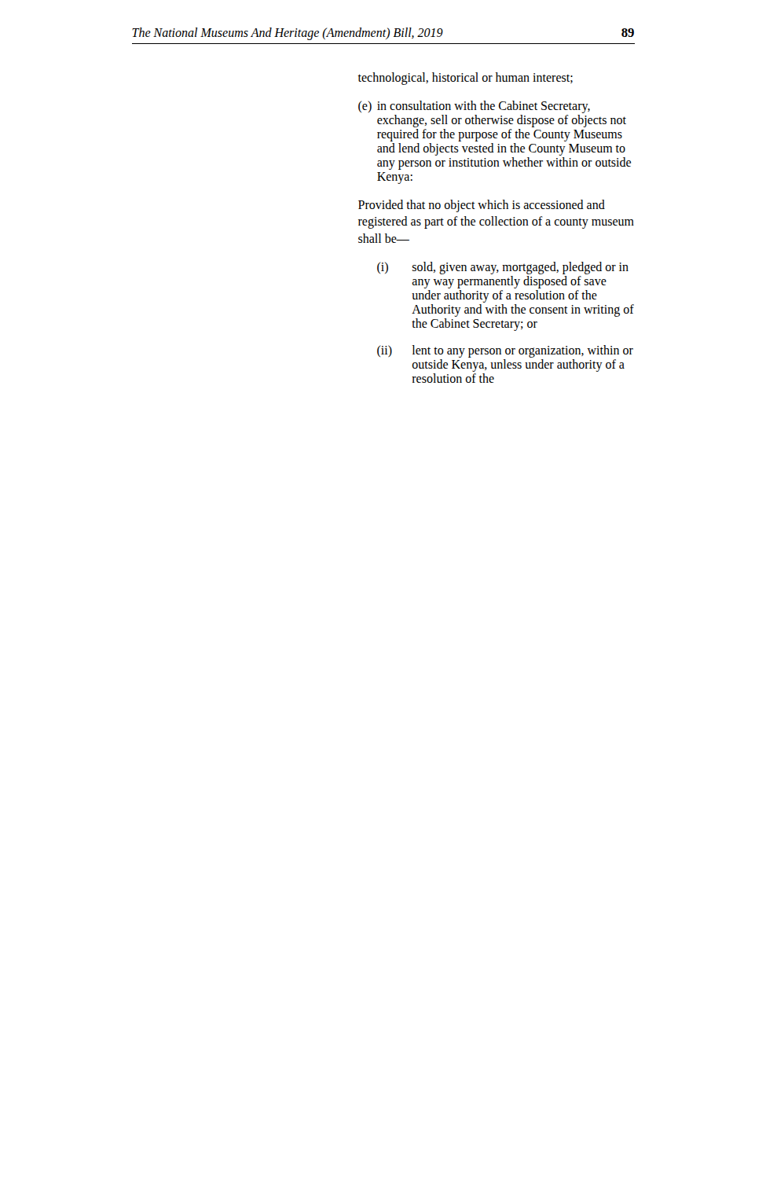The National Museums And Heritage (Amendment) Bill, 2019 89
technological, historical or human interest;
(e) in consultation with the Cabinet Secretary, exchange, sell or otherwise dispose of objects not required for the purpose of the County Museums and lend objects vested in the County Museum to any person or institution whether within or outside Kenya:
Provided that no object which is accessioned and registered as part of the collection of a county museum shall be—
(i) sold, given away, mortgaged, pledged or in any way permanently disposed of save under authority of a resolution of the Authority and with the consent in writing of the Cabinet Secretary; or
(ii) lent to any person or organization, within or outside Kenya, unless under authority of a resolution of the